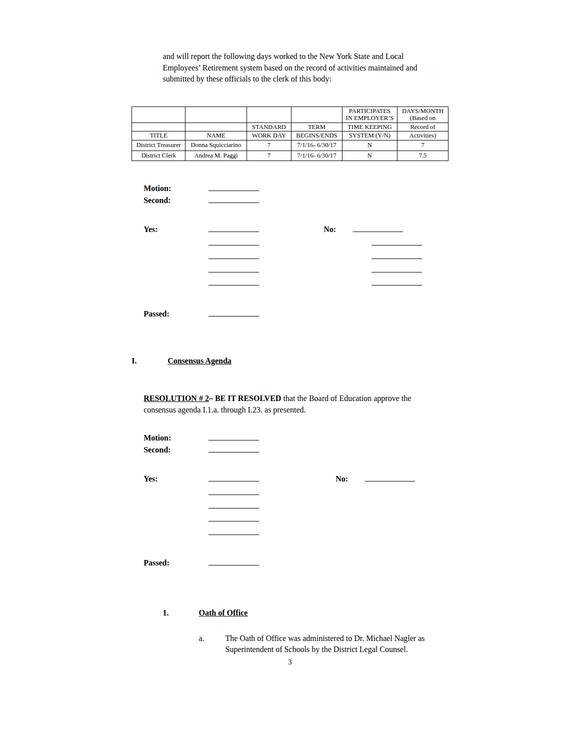and will report the following days worked to the New York State and Local Employees’ Retirement system based on the record of activities maintained and submitted by these officials to the clerk of this body:
| | | | | PARTICIPATES IN EMPLOYER’S | DAYS/MONTH (Based on |
| --- | --- | --- | --- | --- | --- |
| | | STANDARD | TERM | TIME KEEPING | Record of |
| TITLE | NAME | WORK DAY | BEGINS/ENDS | SYSTEM (Y/N) | Activities) |
| District Treasurer | Donna Squicciarino | 7 | 7/1/16- 6/30/17 | N | 7 |
| District Clerk | Andrea M. Paggi | 7 | 7/1/16- 6/30/17 | N | 7.5 |
Motion:
Second:
Yes:
No:
Passed:
I. Consensus Agenda
RESOLUTION # 2– BE IT RESOLVED that the Board of Education approve the consensus agenda I.1.a. through I.23. as presented.
Motion:
Second:
Yes:
No:
Passed:
1. Oath of Office
a. The Oath of Office was administered to Dr. Michael Nagler as Superintendent of Schools by the District Legal Counsel.
3